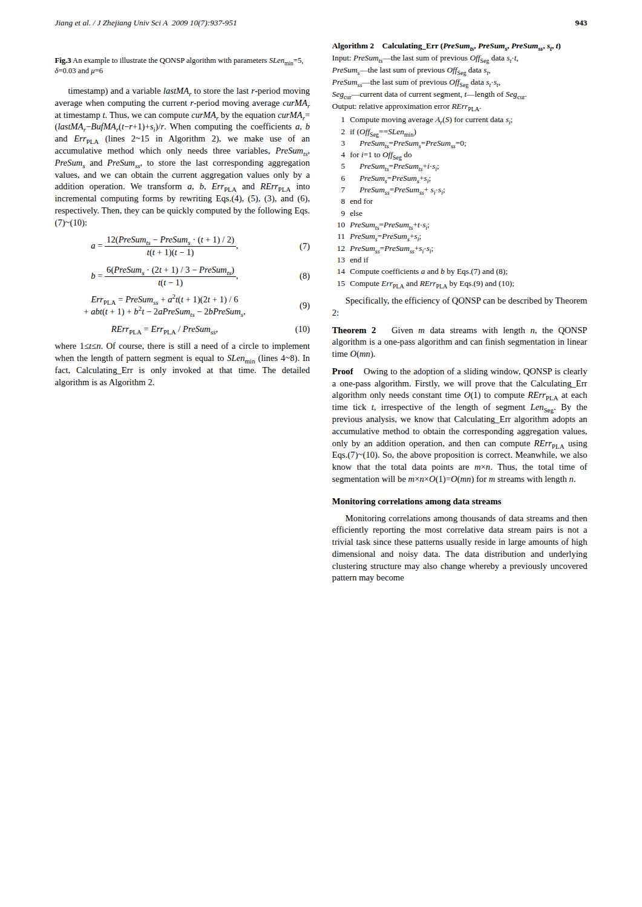Jiang et al. / J Zhejiang Univ Sci A 2009 10(7):937-951 943
Fig.3 An example to illustrate the QONSP algorithm with parameters SLenmin=5, δ=0.03 and μ=6
timestamp) and a variable lastMAr to store the last r-period moving average when computing the current r-period moving average curMAr at timestamp t. Thus, we can compute curMAr by the equation curMAr= (lastMAr−BufMAr(t−r+1)+si)/r. When computing the coefficients a, b and ErrPLA (lines 2~15 in Algorithm 2), we make use of an accumulative method which only needs three variables, PreSumts, PreSums and PreSumss, to store the last corresponding aggregation values, and we can obtain the current aggregation values only by a addition operation. We transform a, b, ErrPLA and RErrPLA into incremental computing forms by rewriting Eqs.(4), (5), (3), and (6), respectively. Then, they can be quickly computed by the following Eqs.(7)~(10):
a = 12(PreSumts − PreSums · (t + 1) / 2) t(t + 1)(t − 1) , (7)
b = 6(PreSums · (2t + 1) / 3 − PreSumts) t(t − 1) , (8)
ErrPLA = PreSumss + a2t(t + 1)(2t + 1) / 6
+ abt(t + 1) + b2t − 2aPreSumts − 2bPreSums, (9)
RErrPLA = ErrPLA / PreSumss, (10)
where 1≤t≤n. Of course, there is still a need of a circle to implement when the length of pattern segment is equal to SLenmin (lines 4~8). In fact, Calculating_Err is only invoked at that time. The detailed algorithm is as Algorithm 2.
Algorithm 2 Calculating_Err (PreSumts, PreSums, PreSumss, st, t)
Input: PreSumts—the last sum of previous OffSeg data st·t,
PreSums—the last sum of previous OffSeg data st,
PreSumss—the last sum of previous OffSeg data st·st,
Segcur—current data of current segment, t—length of Segcur.
Output: relative approximation error RErrPLA.
Compute moving average Ar(S) for current data si;
if (OffSeg==SLenmin)
PreSumts=PreSums=PreSumss=0;
for i=1 to OffSeg do
PreSumts=PreSumts+i·si;
PreSums=PreSums+si;
PreSumss=PreSumss+ si·si;
end for
else
PreSumts=PreSumts+t·si;
PreSums=PreSums+si;
PreSumss=PreSumss+si·si;
end if
Compute coefficients a and b by Eqs.(7) and (8);
Compute ErrPLA and RErrPLA by Eqs.(9) and (10);
Specifically, the efficiency of QONSP can be described by Theorem 2:
Theorem 2 Given m data streams with length n, the QONSP algorithm is a one-pass algorithm and can finish segmentation in linear time O(mn).
Proof Owing to the adoption of a sliding window, QONSP is clearly a one-pass algorithm. Firstly, we will prove that the Calculating_Err algorithm only needs constant time O(1) to compute RErrPLA at each time tick t, irrespective of the length of segment LenSeg. By the previous analysis, we know that Calculating_Err algorithm adopts an accumulative method to obtain the corresponding aggregation values, only by an addition operation, and then can compute RErrPLA using Eqs.(7)~(10). So, the above proposition is correct. Meanwhile, we also know that the total data points are m×n. Thus, the total time of segmentation will be m×n×O(1)=O(mn) for m streams with length n.
Monitoring correlations among data streams
Monitoring correlations among thousands of data streams and then efficiently reporting the most correlative data stream pairs is not a trivial task since these patterns usually reside in large amounts of high dimensional and noisy data. The data distribution and underlying clustering structure may also change whereby a previously uncovered pattern may become